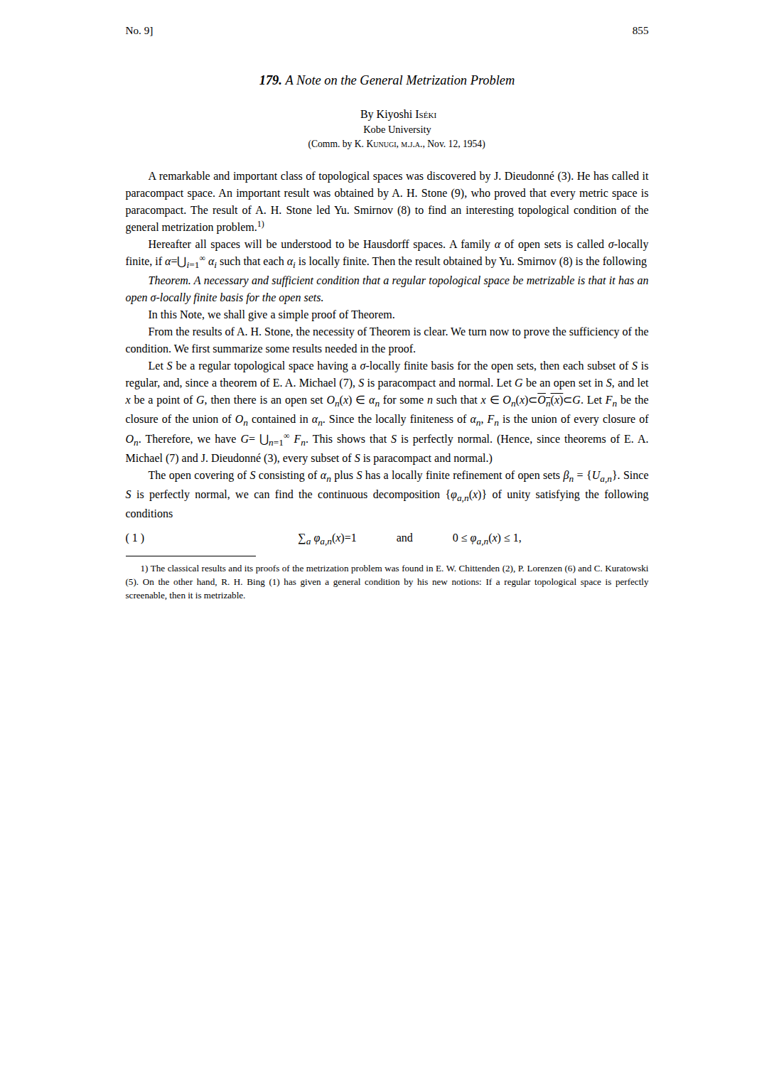No. 9] 855
179. A Note on the General Metrization Problem
By Kiyoshi Iséki
Kobe University
(Comm. by K. Kunugi, m.j.a., Nov. 12, 1954)
A remarkable and important class of topological spaces was discovered by J. Dieudonné (3). He has called it paracompact space. An important result was obtained by A. H. Stone (9), who proved that every metric space is paracompact. The result of A. H. Stone led Yu. Smirnov (8) to find an interesting topological condition of the general metrization problem.1)
Hereafter all spaces will be understood to be Hausdorff spaces. A family α of open sets is called σ-locally finite, if α=⋃i=1∞ αi such that each αi is locally finite. Then the result obtained by Yu. Smirnov (8) is the following
Theorem. A necessary and sufficient condition that a regular topological space be metrizable is that it has an open σ-locally finite basis for the open sets.
In this Note, we shall give a simple proof of Theorem.
From the results of A. H. Stone, the necessity of Theorem is clear. We turn now to prove the sufficiency of the condition. We first summarize some results needed in the proof.
Let S be a regular topological space having a σ-locally finite basis for the open sets, then each subset of S is regular, and, since a theorem of E. A. Michael (7), S is paracompact and normal. Let G be an open set in S, and let x be a point of G, then there is an open set On(x) ∈ αn for some n such that x ∈ On(x)⊂On(x)⊂G. Let Fn be the closure of the union of On contained in αn. Since the locally finiteness of αn, Fn is the union of every closure of On. Therefore, we have G= ⋃n=1∞ Fn. This shows that S is perfectly normal. (Hence, since theorems of E. A. Michael (7) and J. Dieudonné (3), every subset of S is paracompact and normal.)
The open covering of S consisting of αn plus S has a locally finite refinement of open sets βn = {Ua,n}. Since S is perfectly normal, we can find the continuous decomposition {φa,n(x)} of unity satisfying the following conditions
( 1 ) ∑a φa,n(x)=1 and 0 ≤ φa,n(x) ≤ 1,
1) The classical results and its proofs of the metrization problem was found in E. W. Chittenden (2), P. Lorenzen (6) and C. Kuratowski (5). On the other hand, R. H. Bing (1) has given a general condition by his new notions: If a regular topological space is perfectly screenable, then it is metrizable.